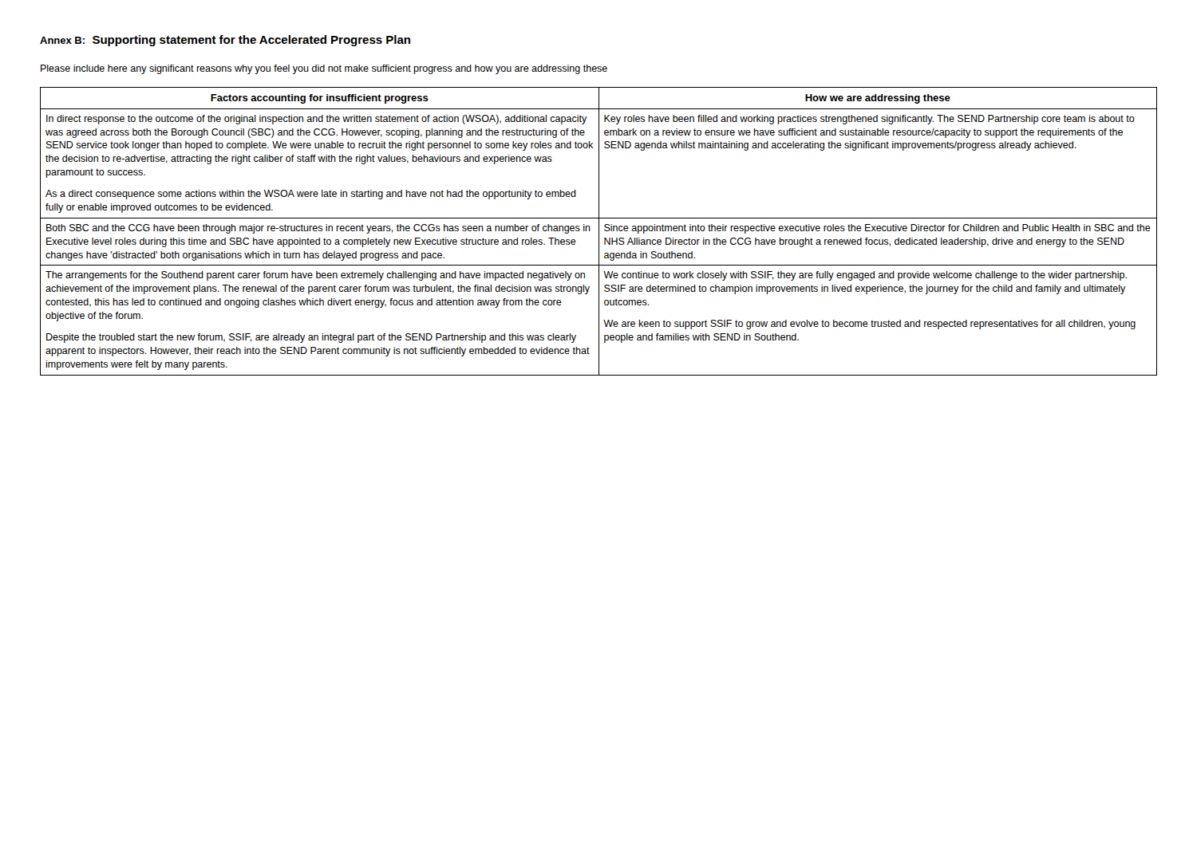Annex B: Supporting statement for the Accelerated Progress Plan
Please include here any significant reasons why you feel you did not make sufficient progress and how you are addressing these
| Factors accounting for insufficient progress | How we are addressing these |
| --- | --- |
| In direct response to the outcome of the original inspection and the written statement of action (WSOA), additional capacity was agreed across both the Borough Council (SBC) and the CCG. However, scoping, planning and the restructuring of the SEND service took longer than hoped to complete. We were unable to recruit the right personnel to some key roles and took the decision to re-advertise, attracting the right caliber of staff with the right values, behaviours and experience was paramount to success. As a direct consequence some actions within the WSOA were late in starting and have not had the opportunity to embed fully or enable improved outcomes to be evidenced. | Key roles have been filled and working practices strengthened significantly. The SEND Partnership core team is about to embark on a review to ensure we have sufficient and sustainable resource/capacity to support the requirements of the SEND agenda whilst maintaining and accelerating the significant improvements/progress already achieved. |
| Both SBC and the CCG have been through major re-structures in recent years, the CCGs has seen a number of changes in Executive level roles during this time and SBC have appointed to a completely new Executive structure and roles. These changes have 'distracted' both organisations which in turn has delayed progress and pace. | Since appointment into their respective executive roles the Executive Director for Children and Public Health in SBC and the NHS Alliance Director in the CCG have brought a renewed focus, dedicated leadership, drive and energy to the SEND agenda in Southend. |
| The arrangements for the Southend parent carer forum have been extremely challenging and have impacted negatively on achievement of the improvement plans. The renewal of the parent carer forum was turbulent, the final decision was strongly contested, this has led to continued and ongoing clashes which divert energy, focus and attention away from the core objective of the forum. Despite the troubled start the new forum, SSIF, are already an integral part of the SEND Partnership and this was clearly apparent to inspectors. However, their reach into the SEND Parent community is not sufficiently embedded to evidence that improvements were felt by many parents. | We continue to work closely with SSIF, they are fully engaged and provide welcome challenge to the wider partnership. SSIF are determined to champion improvements in lived experience, the journey for the child and family and ultimately outcomes. We are keen to support SSIF to grow and evolve to become trusted and respected representatives for all children, young people and families with SEND in Southend. |